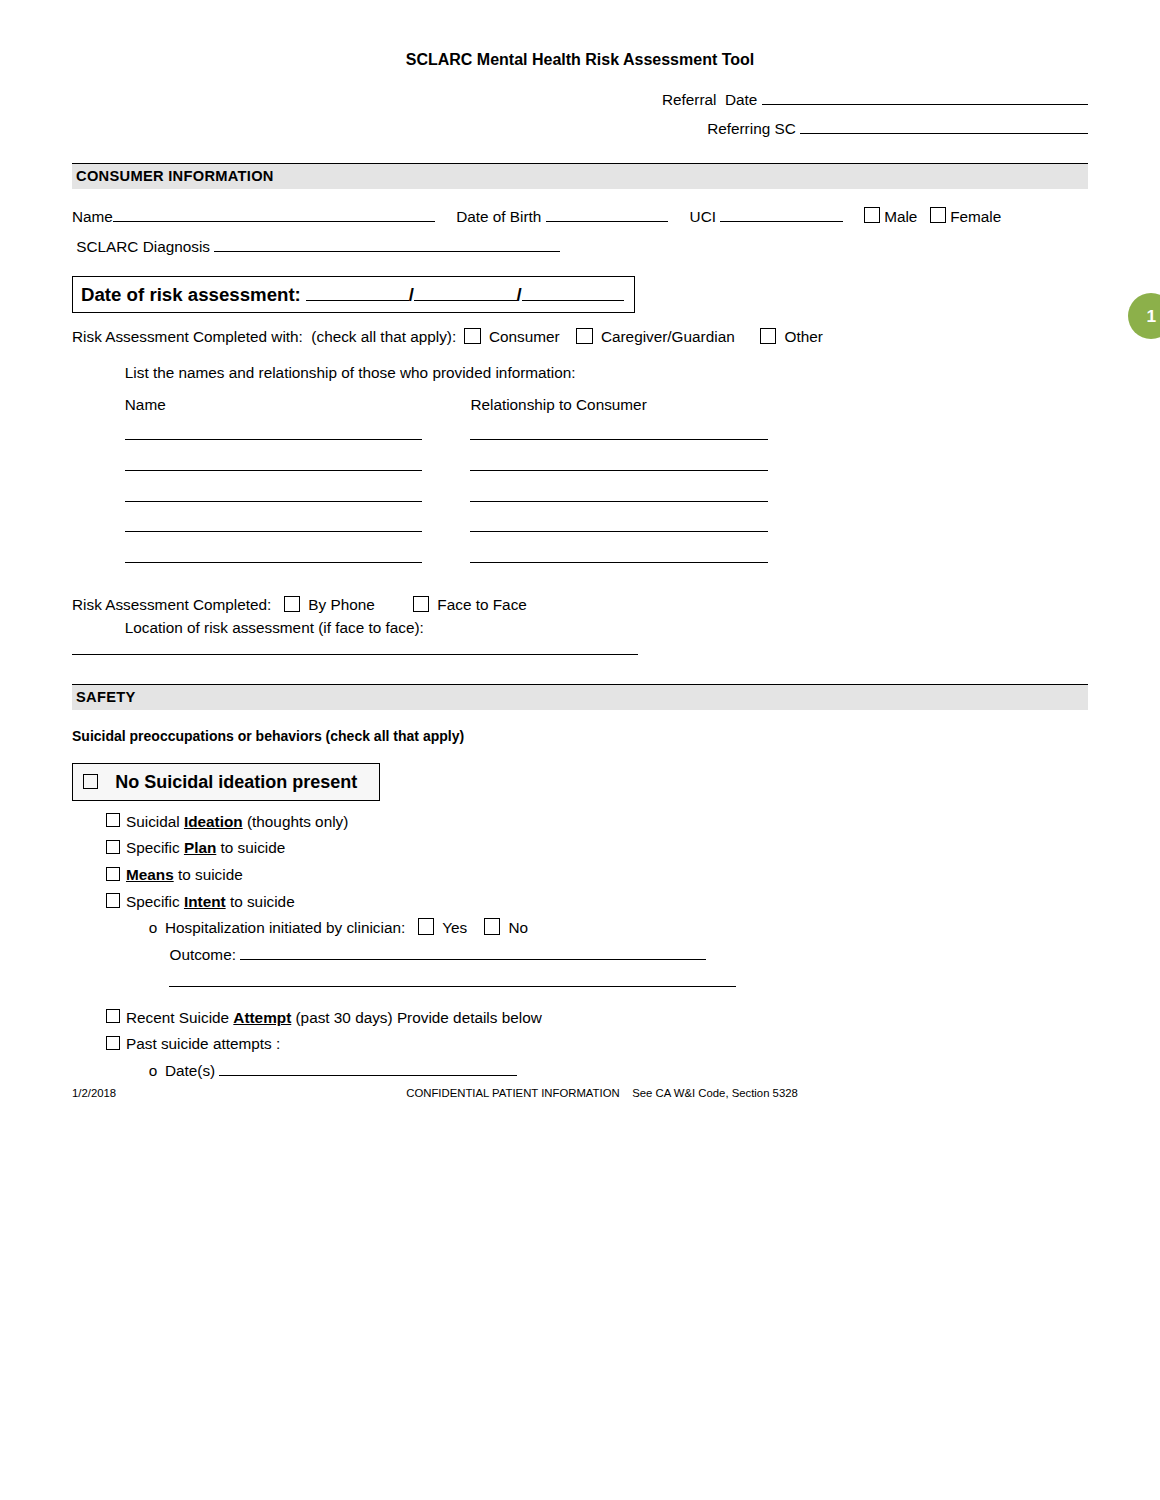1
SCLARC Mental Health Risk Assessment Tool
Referral Date
Referring SC
CONSUMER INFORMATION
Name Date of Birth UCI Male Female
SCLARC Diagnosis
Date of risk assessment: / /
Risk Assessment Completed with: (check all that apply): Consumer Caregiver/Guardian Other
List the names and relationship of those who provided information:
| Name | Relationship to Consumer |
Risk Assessment Completed: By Phone Face to Face
Location of risk assessment (if face to face):
SAFETY
Suicidal preoccupations or behaviors (check all that apply)
No Suicidal ideation present
Suicidal Ideation (thoughts only)
Specific Plan to suicide
Means to suicide
Specific Intent to suicide
o Hospitalization initiated by clinician: Yes No
Outcome:
Recent Suicide Attempt (past 30 days) Provide details below
Past suicide attempts :
o Date(s)
1/2/2018
CONFIDENTIAL PATIENT INFORMATION See CA W&I Code, Section 5328